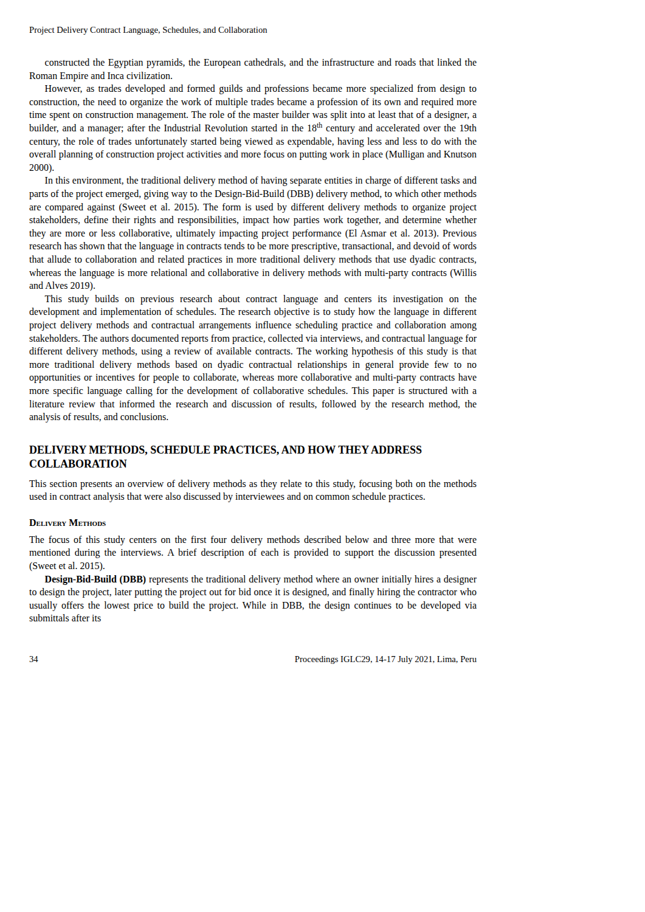Project Delivery Contract Language, Schedules, and Collaboration
constructed the Egyptian pyramids, the European cathedrals, and the infrastructure and roads that linked the Roman Empire and Inca civilization.
However, as trades developed and formed guilds and professions became more specialized from design to construction, the need to organize the work of multiple trades became a profession of its own and required more time spent on construction management. The role of the master builder was split into at least that of a designer, a builder, and a manager; after the Industrial Revolution started in the 18th century and accelerated over the 19th century, the role of trades unfortunately started being viewed as expendable, having less and less to do with the overall planning of construction project activities and more focus on putting work in place (Mulligan and Knutson 2000).
In this environment, the traditional delivery method of having separate entities in charge of different tasks and parts of the project emerged, giving way to the Design-Bid-Build (DBB) delivery method, to which other methods are compared against (Sweet et al. 2015). The form is used by different delivery methods to organize project stakeholders, define their rights and responsibilities, impact how parties work together, and determine whether they are more or less collaborative, ultimately impacting project performance (El Asmar et al. 2013). Previous research has shown that the language in contracts tends to be more prescriptive, transactional, and devoid of words that allude to collaboration and related practices in more traditional delivery methods that use dyadic contracts, whereas the language is more relational and collaborative in delivery methods with multi-party contracts (Willis and Alves 2019).
This study builds on previous research about contract language and centers its investigation on the development and implementation of schedules. The research objective is to study how the language in different project delivery methods and contractual arrangements influence scheduling practice and collaboration among stakeholders. The authors documented reports from practice, collected via interviews, and contractual language for different delivery methods, using a review of available contracts. The working hypothesis of this study is that more traditional delivery methods based on dyadic contractual relationships in general provide few to no opportunities or incentives for people to collaborate, whereas more collaborative and multi-party contracts have more specific language calling for the development of collaborative schedules. This paper is structured with a literature review that informed the research and discussion of results, followed by the research method, the analysis of results, and conclusions.
Delivery Methods, Schedule Practices, and How They Address Collaboration
This section presents an overview of delivery methods as they relate to this study, focusing both on the methods used in contract analysis that were also discussed by interviewees and on common schedule practices.
Delivery Methods
The focus of this study centers on the first four delivery methods described below and three more that were mentioned during the interviews. A brief description of each is provided to support the discussion presented (Sweet et al. 2015).
Design-Bid-Build (DBB) represents the traditional delivery method where an owner initially hires a designer to design the project, later putting the project out for bid once it is designed, and finally hiring the contractor who usually offers the lowest price to build the project. While in DBB, the design continues to be developed via submittals after its
34 Proceedings IGLC29, 14-17 July 2021, Lima, Peru